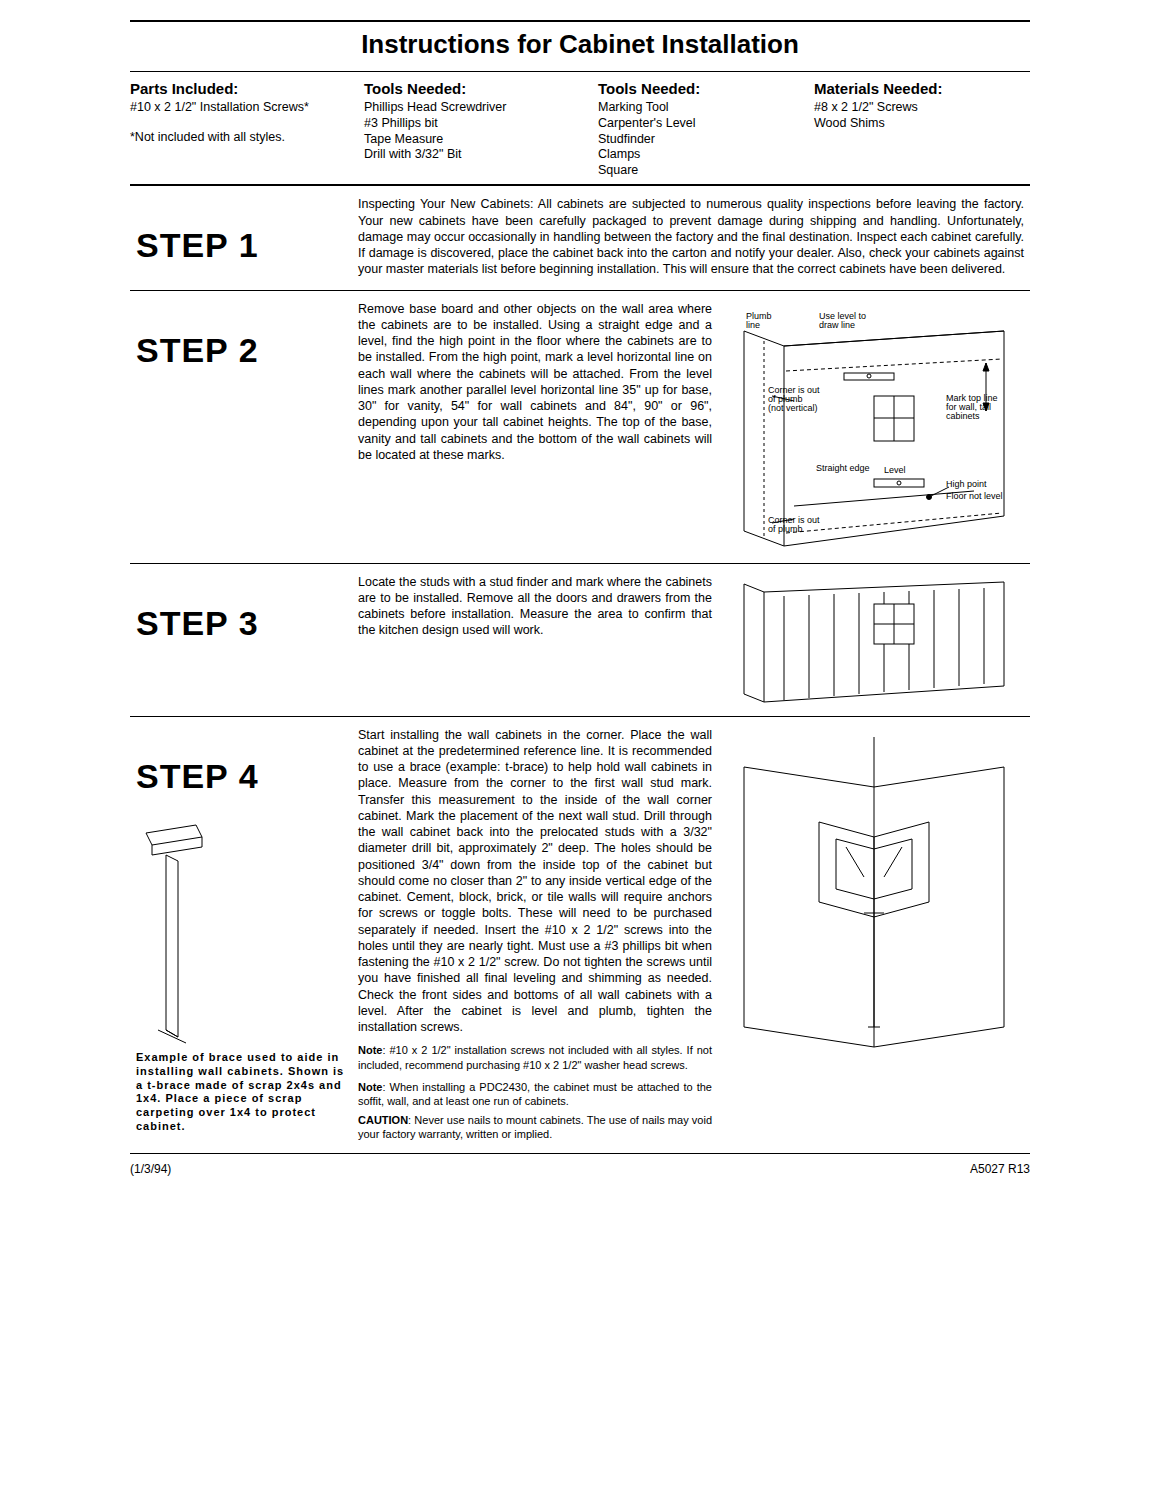Instructions for Cabinet Installation
| Parts Included: #10 x 2 1/2" Installation Screws* *Not included with all styles. | Tools Needed: Phillips Head Screwdriver #3 Phillips bit Tape Measure Drill with 3/32" Bit | Tools Needed: Marking Tool Carpenter's Level Studfinder Clamps Square | Materials Needed: #8 x 2 1/2" Screws Wood Shims |
| STEP 1 | Inspecting Your New Cabinets: All cabinets are subjected to numerous quality inspections before leaving the factory. Your new cabinets have been carefully packaged to prevent damage during shipping and handling. Unfortunately, damage may occur occasionally in handling between the factory and the final destination. Inspect each cabinet carefully. If damage is discovered, place the cabinet back into the carton and notify your dealer. Also, check your cabinets against your master materials list before beginning installation. This will ensure that the correct cabinets have been delivered. |
| STEP 2 | Remove base board and other objects on the wall area where the cabinets are to be installed. Using a straight edge and a level, find the high point in the floor where the cabinets are to be installed. From the high point, mark a level horizontal line on each wall where the cabinets will be attached. From the level lines mark another parallel level horizontal line 35" up for base, 30" for vanity, 54" for wall cabinets and 84", 90" or 96", depending upon your tall cabinet heights. The top of the base, vanity and tall cabinets and the bottom of the wall cabinets will be located at these marks. | Plumb line Use level to draw line Corner is out of plumb (not vertical) Mark top line for wall, tall cabinets Straight edge Level High point Floor not level Corner is out of plumb |
| STEP 3 | Locate the studs with a stud finder and mark where the cabinets are to be installed. Remove all the doors and drawers from the cabinets before installation. Measure the area to confirm that the kitchen design used will work. | |
| STEP 4 Example of brace used to aide in installing wall cabinets. Shown is a t-brace made of scrap 2x4s and 1x4. Place a piece of scrap carpeting over 1x4 to protect cabinet. | Start installing the wall cabinets in the corner. Place the wall cabinet at the predetermined reference line. It is recommended to use a brace (example: t-brace) to help hold wall cabinets in place. Measure from the corner to the first wall stud mark. Transfer this measurement to the inside of the wall corner cabinet. Mark the placement of the next wall stud. Drill through the wall cabinet back into the prelocated studs with a 3/32" diameter drill bit, approximately 2" deep. The holes should be positioned 3/4" down from the inside top of the cabinet but should come no closer than 2" to any inside vertical edge of the cabinet. Cement, block, brick, or tile walls will require anchors for screws or toggle bolts. These will need to be purchased separately if needed. Insert the #10 x 2 1/2" screws into the holes until they are nearly tight. Must use a #3 phillips bit when fastening the #10 x 2 1/2" screw. Do not tighten the screws until you have finished all final leveling and shimming as needed. Check the front sides and bottoms of all wall cabinets with a level. After the cabinet is level and plumb, tighten the installation screws. Note : #10 x 2 1/2" installation screws not included with all styles. If not included, recommend purchasing #10 x 2 1/2" washer head screws. Note : When installing a PDC2430, the cabinet must be attached to the soffit, wall, and at least one run of cabinets. CAUTION : Never use nails to mount cabinets. The use of nails may void your factory warranty, written or implied. | |
| (1/3/94) | A5027 R13 |